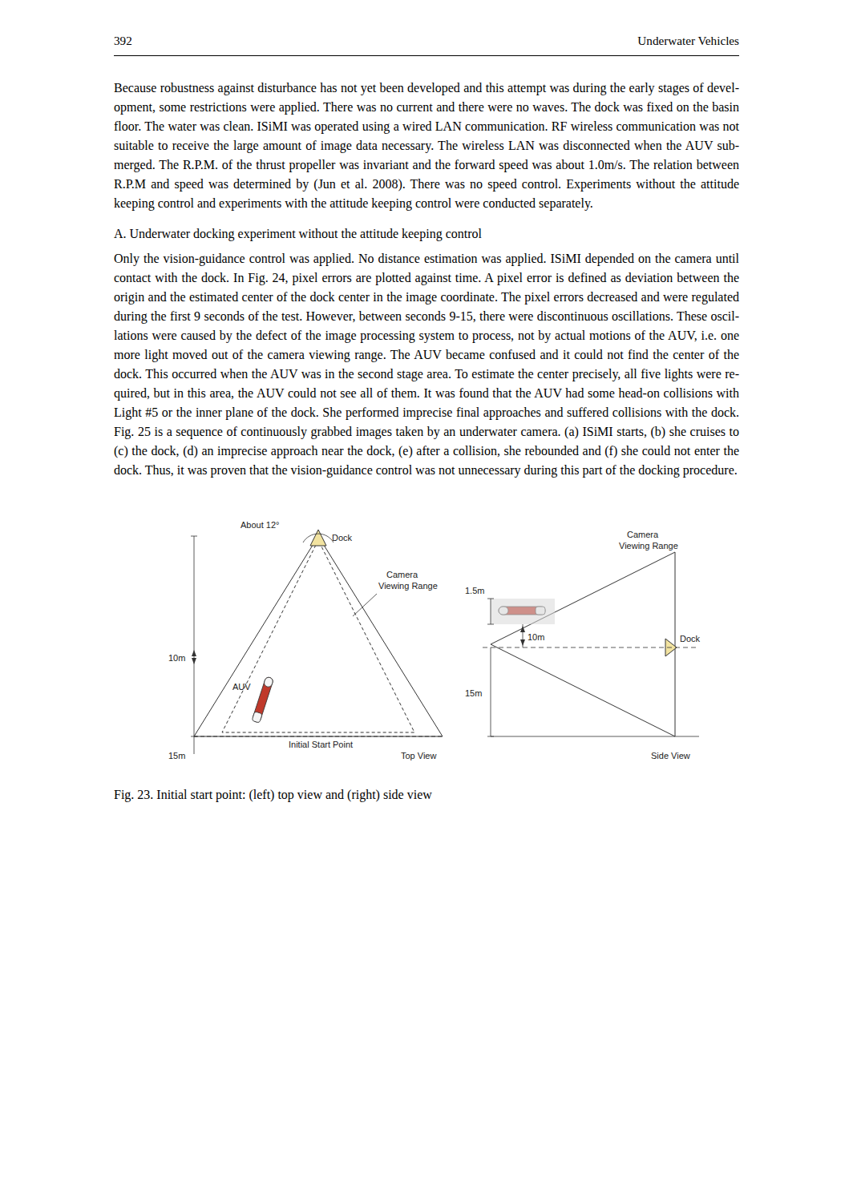392 Underwater Vehicles
Because robustness against disturbance has not yet been developed and this attempt was during the early stages of development, some restrictions were applied. There was no current and there were no waves. The dock was fixed on the basin floor. The water was clean. ISiMI was operated using a wired LAN communication. RF wireless communication was not suitable to receive the large amount of image data necessary. The wireless LAN was disconnected when the AUV submerged. The R.P.M. of the thrust propeller was invariant and the forward speed was about 1.0m/s. The relation between R.P.M and speed was determined by (Jun et al. 2008). There was no speed control. Experiments without the attitude keeping control and experiments with the attitude keeping control were conducted separately.
A. Underwater docking experiment without the attitude keeping control
Only the vision-guidance control was applied. No distance estimation was applied. ISiMI depended on the camera until contact with the dock. In Fig. 24, pixel errors are plotted against time. A pixel error is defined as deviation between the origin and the estimated center of the dock center in the image coordinate. The pixel errors decreased and were regulated during the first 9 seconds of the test. However, between seconds 9-15, there were discontinuous oscillations. These oscillations were caused by the defect of the image processing system to process, not by actual motions of the AUV, i.e. one more light moved out of the camera viewing range. The AUV became confused and it could not find the center of the dock. This occurred when the AUV was in the second stage area. To estimate the center precisely, all five lights were required, but in this area, the AUV could not see all of them. It was found that the AUV had some head-on collisions with Light #5 or the inner plane of the dock. She performed imprecise final approaches and suffered collisions with the dock. Fig. 25 is a sequence of continuously grabbed images taken by an underwater camera. (a) ISiMI starts, (b) she cruises to (c) the dock, (d) an imprecise approach near the dock, (e) after a collision, she rebounded and (f) she could not enter the dock. Thus, it was proven that the vision-guidance control was not unnecessary during this part of the docking procedure.
Dock About 12° Camera Viewing Range 10m AUV Initial Start Point 15m Top View Camera Viewing Range Dock 1.5m 10m 15m Side View
Fig. 23. Initial start point: (left) top view and (right) side view